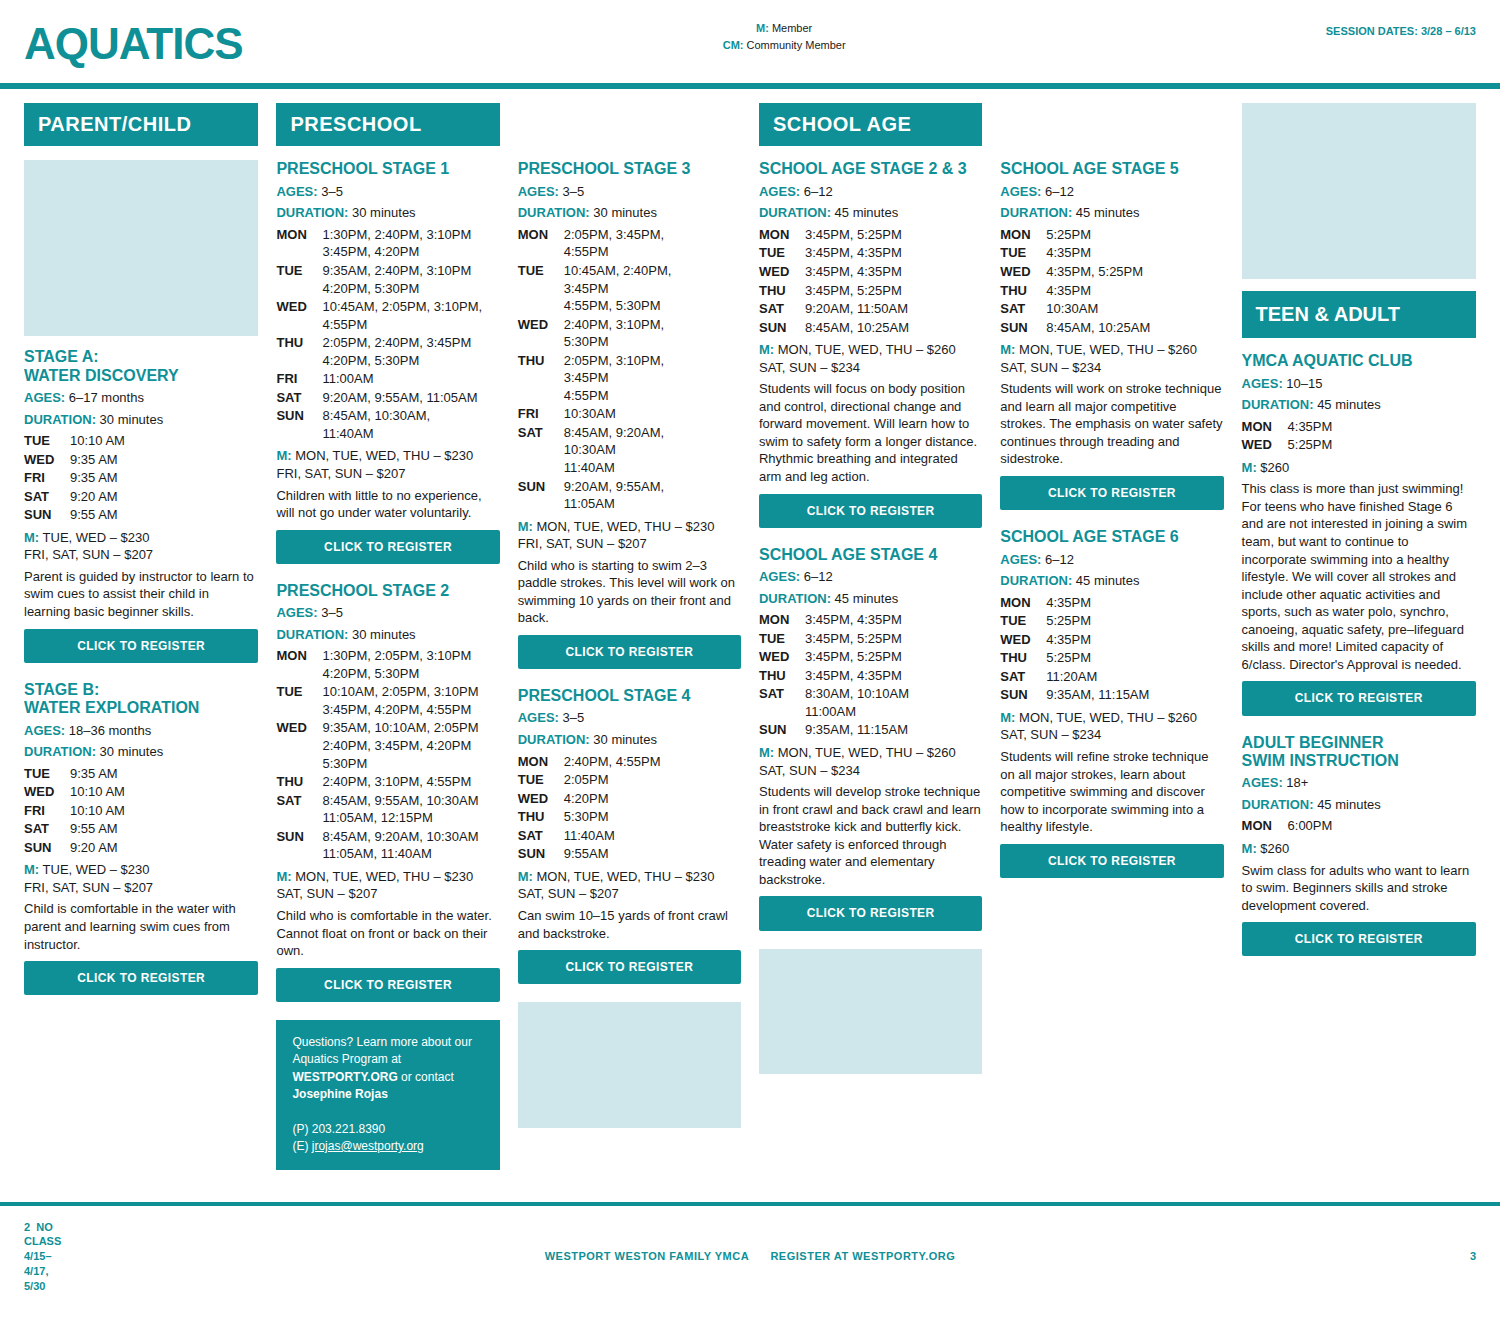AQUATICS
M: Member
CM: Community Member
SESSION DATES: 3/28 – 6/13
PARENT/CHILD
STAGE A:
WATER DISCOVERY
AGES: 6–17 months
DURATION: 30 minutes
| TUE | 10:10 AM |
| WED | 9:35 AM |
| FRI | 9:35 AM |
| SAT | 9:20 AM |
| SUN | 9:55 AM |
M: TUE, WED – $230
FRI, SAT, SUN – $207
Parent is guided by instructor to learn to swim cues to assist their child in learning basic beginner skills.
CLICK TO REGISTER
STAGE B:
WATER EXPLORATION
AGES: 18–36 months
DURATION: 30 minutes
| TUE | 9:35 AM |
| WED | 10:10 AM |
| FRI | 10:10 AM |
| SAT | 9:55 AM |
| SUN | 9:20 AM |
M: TUE, WED – $230
FRI, SAT, SUN – $207
Child is comfortable in the water with parent and learning swim cues from instructor.
CLICK TO REGISTER
PRESCHOOL
PRESCHOOL STAGE 1
AGES: 3–5
DURATION: 30 minutes
| MON | 1:30PM, 2:40PM, 3:10PM 3:45PM, 4:20PM |
| TUE | 9:35AM, 2:40PM, 3:10PM 4:20PM, 5:30PM |
| WED | 10:45AM, 2:05PM, 3:10PM, 4:55PM |
| THU | 2:05PM, 2:40PM, 3:45PM 4:20PM, 5:30PM |
| FRI | 11:00AM |
| SAT | 9:20AM, 9:55AM, 11:05AM |
| SUN | 8:45AM, 10:30AM, 11:40AM |
M: MON, TUE, WED, THU – $230
FRI, SAT, SUN – $207
Children with little to no experience, will not go under water voluntarily.
CLICK TO REGISTER
PRESCHOOL STAGE 2
AGES: 3–5
DURATION: 30 minutes
| MON | 1:30PM, 2:05PM, 3:10PM 4:20PM, 5:30PM |
| TUE | 10:10AM, 2:05PM, 3:10PM 3:45PM, 4:20PM, 4:55PM |
| WED | 9:35AM, 10:10AM, 2:05PM 2:40PM, 3:45PM, 4:20PM 5:30PM |
| THU | 2:40PM, 3:10PM, 4:55PM |
| SAT | 8:45AM, 9:55AM, 10:30AM 11:05AM, 12:15PM |
| SUN | 8:45AM, 9:20AM, 10:30AM 11:05AM, 11:40AM |
M: MON, TUE, WED, THU – $230
SAT, SUN – $207
Child who is comfortable in the water. Cannot float on front or back on their own.
CLICK TO REGISTER
Questions? Learn more about our Aquatics Program at WESTPORTY.ORG or contact Josephine Rojas
(P) 203.221.8390
(E) jrojas@westporty.org
PRESCHOOL STAGE 3
AGES: 3–5
DURATION: 30 minutes
| MON | 2:05PM, 3:45PM, 4:55PM |
| TUE | 10:45AM, 2:40PM, 3:45PM 4:55PM, 5:30PM |
| WED | 2:40PM, 3:10PM, 5:30PM |
| THU | 2:05PM, 3:10PM, 3:45PM 4:55PM |
| FRI | 10:30AM |
| SAT | 8:45AM, 9:20AM, 10:30AM 11:40AM |
| SUN | 9:20AM, 9:55AM, 11:05AM |
M: MON, TUE, WED, THU – $230
FRI, SAT, SUN – $207
Child who is starting to swim 2–3 paddle strokes. This level will work on swimming 10 yards on their front and back.
CLICK TO REGISTER
PRESCHOOL STAGE 4
AGES: 3–5
DURATION: 30 minutes
| MON | 2:40PM, 4:55PM |
| TUE | 2:05PM |
| WED | 4:20PM |
| THU | 5:30PM |
| SAT | 11:40AM |
| SUN | 9:55AM |
M: MON, TUE, WED, THU – $230
SAT, SUN – $207
Can swim 10–15 yards of front crawl and backstroke.
CLICK TO REGISTER
SCHOOL AGE
SCHOOL AGE STAGE 2 & 3
AGES: 6–12
DURATION: 45 minutes
| MON | 3:45PM, 5:25PM |
| TUE | 3:45PM, 4:35PM |
| WED | 3:45PM, 4:35PM |
| THU | 3:45PM, 5:25PM |
| SAT | 9:20AM, 11:50AM |
| SUN | 8:45AM, 10:25AM |
M: MON, TUE, WED, THU – $260
SAT, SUN – $234
Students will focus on body position and control, directional change and forward movement. Will learn how to swim to safety form a longer distance. Rhythmic breathing and integrated arm and leg action.
CLICK TO REGISTER
SCHOOL AGE STAGE 4
AGES: 6–12
DURATION: 45 minutes
| MON | 3:45PM, 4:35PM |
| TUE | 3:45PM, 5:25PM |
| WED | 3:45PM, 5:25PM |
| THU | 3:45PM, 4:35PM |
| SAT | 8:30AM, 10:10AM 11:00AM |
| SUN | 9:35AM, 11:15AM |
M: MON, TUE, WED, THU – $260
SAT, SUN – $234
Students will develop stroke technique in front crawl and back crawl and learn breaststroke kick and butterfly kick. Water safety is enforced through treading water and elementary backstroke.
CLICK TO REGISTER
SCHOOL AGE STAGE 5
AGES: 6–12
DURATION: 45 minutes
| MON | 5:25PM |
| TUE | 4:35PM |
| WED | 4:35PM, 5:25PM |
| THU | 4:35PM |
| SAT | 10:30AM |
| SUN | 8:45AM, 10:25AM |
M: MON, TUE, WED, THU – $260
SAT, SUN – $234
Students will work on stroke technique and learn all major competitive strokes. The emphasis on water safety continues through treading and sidestroke.
CLICK TO REGISTER
SCHOOL AGE STAGE 6
AGES: 6–12
DURATION: 45 minutes
| MON | 4:35PM |
| TUE | 5:25PM |
| WED | 4:35PM |
| THU | 5:25PM |
| SAT | 11:20AM |
| SUN | 9:35AM, 11:15AM |
M: MON, TUE, WED, THU – $260
SAT, SUN – $234
Students will refine stroke technique on all major strokes, learn about competitive swimming and discover how to incorporate swimming into a healthy lifestyle.
CLICK TO REGISTER
TEEN & ADULT
YMCA AQUATIC CLUB
AGES: 10–15
DURATION: 45 minutes
| MON | 4:35PM |
| WED | 5:25PM |
M: $260
This class is more than just swimming! For teens who have finished Stage 6 and are not interested in joining a swim team, but want to continue to incorporate swimming into a healthy lifestyle. We will cover all strokes and include other aquatic activities and sports, such as water polo, synchro, canoeing, aquatic safety, pre–lifeguard skills and more! Limited capacity of 6/class. Director's Approval is needed.
CLICK TO REGISTER
ADULT BEGINNER
SWIM INSTRUCTION
AGES: 18+
DURATION: 45 minutes
| MON | 6:00PM |
M: $260
Swim class for adults who want to learn to swim. Beginners skills and stroke development covered.
CLICK TO REGISTER
2 NO CLASS 4/15–4/17, 5/30
WESTPORT WESTON FAMILY YMCA REGISTER AT WESTPORTY.ORG
3